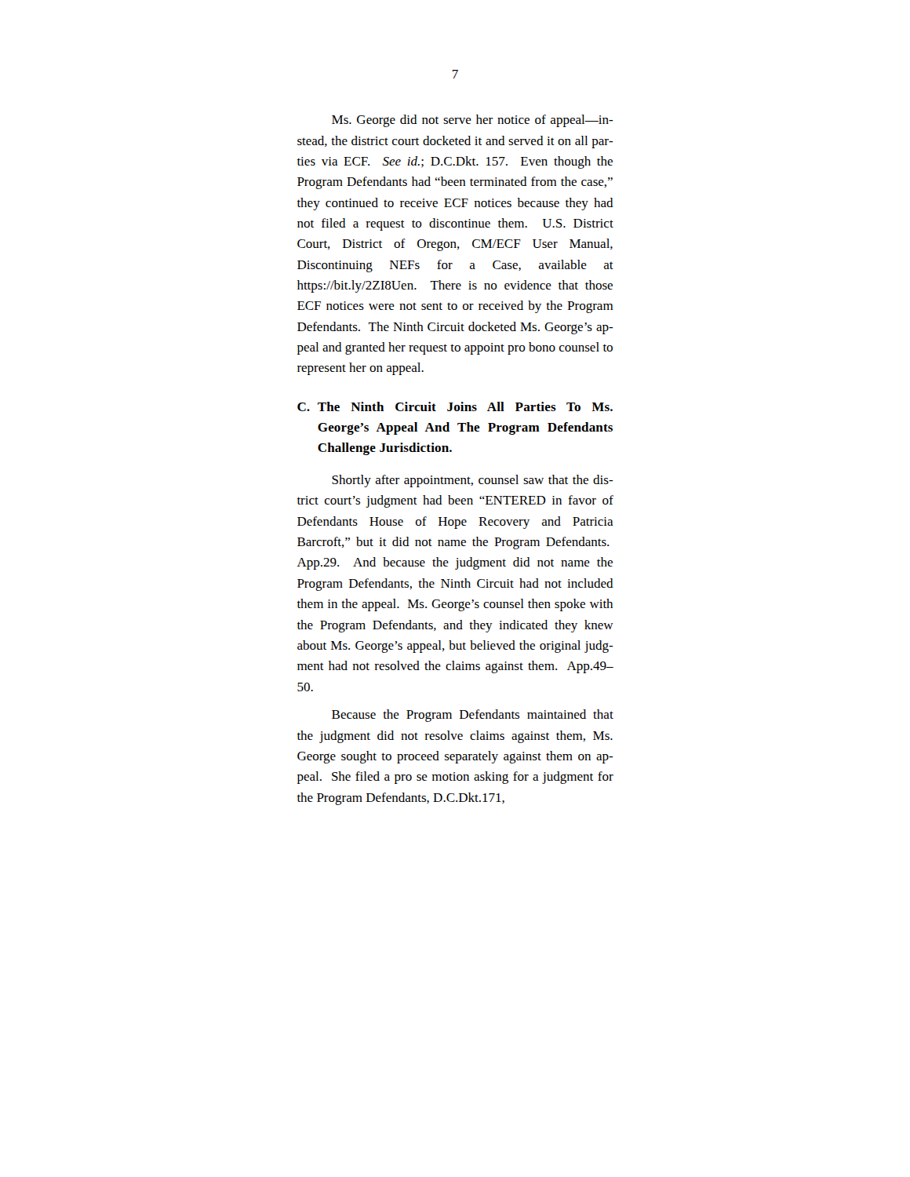7
Ms. George did not serve her notice of appeal—instead, the district court docketed it and served it on all parties via ECF. See id.; D.C.Dkt. 157. Even though the Program Defendants had “been terminated from the case,” they continued to receive ECF notices because they had not filed a request to discontinue them. U.S. District Court, District of Oregon, CM/ECF User Manual, Discontinuing NEFs for a Case, available at https://bit.ly/2ZI8Uen. There is no evidence that those ECF notices were not sent to or received by the Program Defendants. The Ninth Circuit docketed Ms. George’s appeal and granted her request to appoint pro bono counsel to represent her on appeal.
C. The Ninth Circuit Joins All Parties To Ms. George’s Appeal And The Program Defendants Challenge Jurisdiction.
Shortly after appointment, counsel saw that the district court’s judgment had been “ENTERED in favor of Defendants House of Hope Recovery and Patricia Barcroft,” but it did not name the Program Defendants. App.29. And because the judgment did not name the Program Defendants, the Ninth Circuit had not included them in the appeal. Ms. George’s counsel then spoke with the Program Defendants, and they indicated they knew about Ms. George’s appeal, but believed the original judgment had not resolved the claims against them. App.49–50.
Because the Program Defendants maintained that the judgment did not resolve claims against them, Ms. George sought to proceed separately against them on appeal. She filed a pro se motion asking for a judgment for the Program Defendants, D.C.Dkt.171,